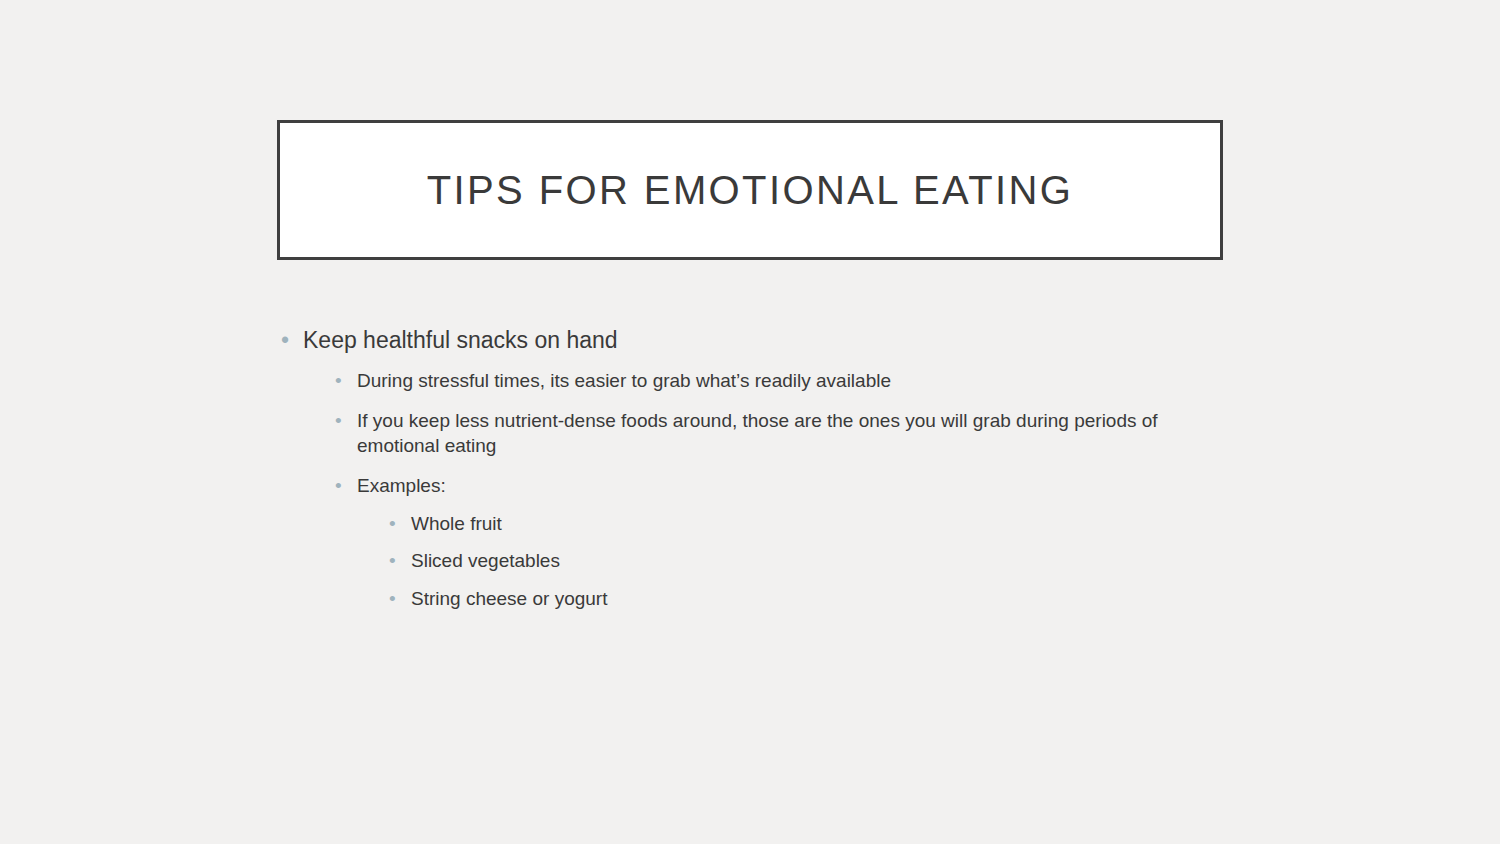Tips for Emotional Eating
Keep healthful snacks on hand
During stressful times, its easier to grab what’s readily available
If you keep less nutrient-dense foods around, those are the ones you will grab during periods of emotional eating
Examples:
Whole fruit
Sliced vegetables
String cheese or yogurt